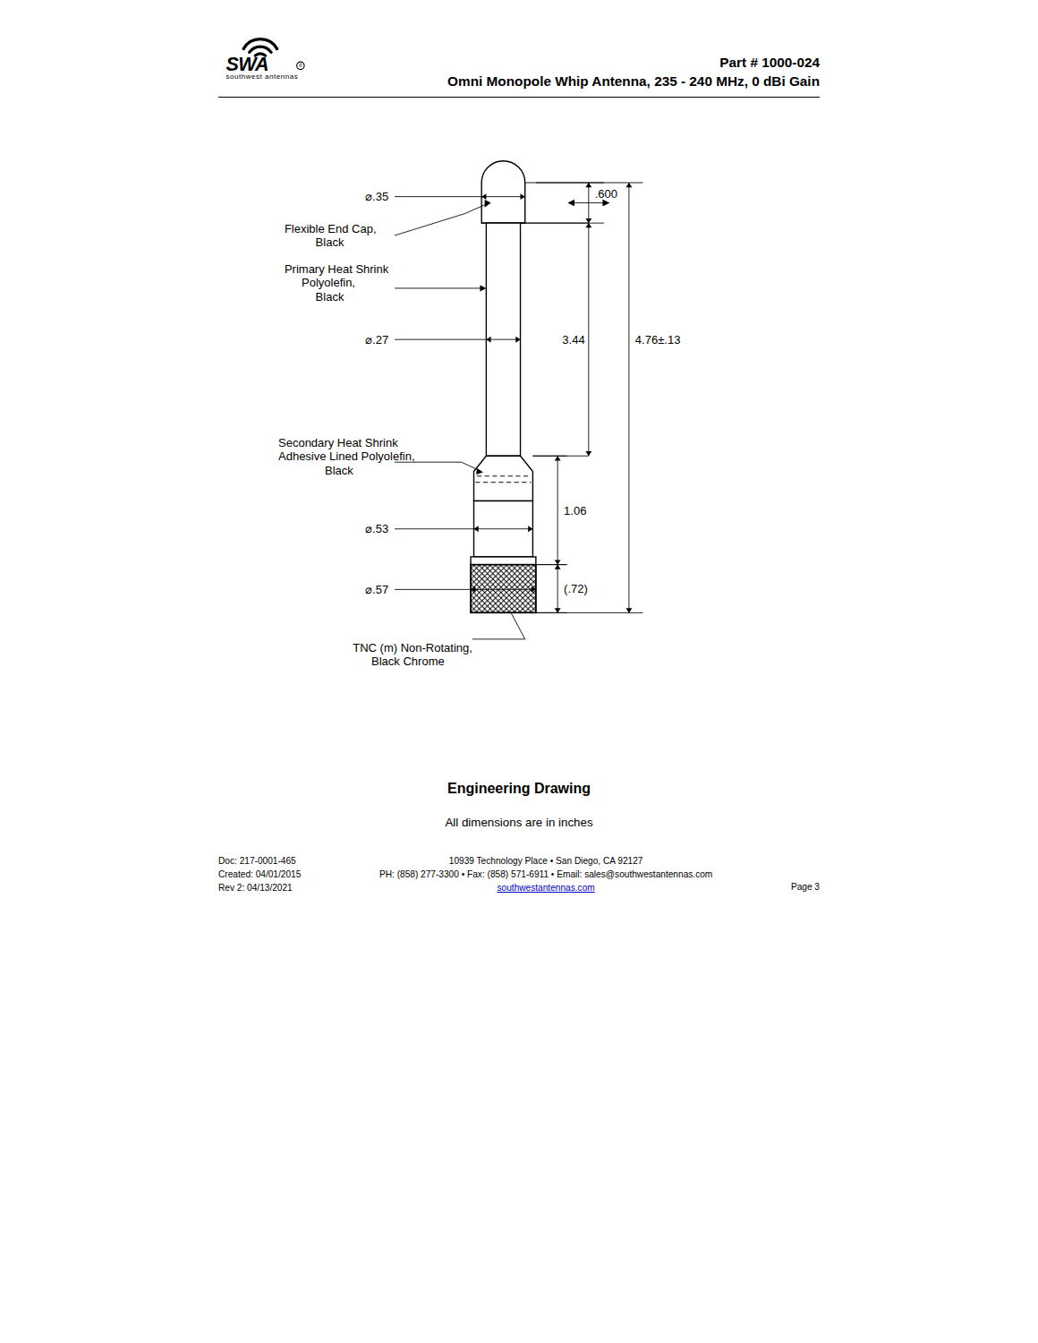SWA R southwest antennas
Part # 1000-024
Omni Monopole Whip Antenna, 235 - 240 MHz, 0 dBi Gain
⌀.35 ⌀.27 ⌀.53 ⌀.57 .600 3.44 4.76±.13 1.06 (.72) Flexible End Cap, Black Primary Heat Shrink Polyolefin, Black Secondary Heat Shrink Adhesive Lined Polyolefin, Black TNC (m) Non-Rotating, Black Chrome
Engineering Drawing
All dimensions are in inches
Doc: 217-0001-465
Created: 04/01/2015
Rev 2: 04/13/2021
10939 Technology Place • San Diego, CA 92127
PH: (858) 277-3300 • Fax: (858) 571-6911 • Email: sales@southwestantennas.com
southwestantennas.com
Page 3